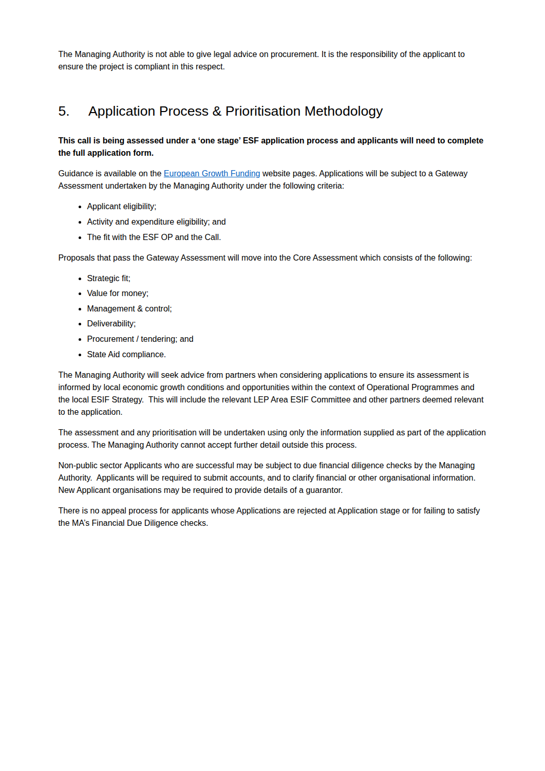The Managing Authority is not able to give legal advice on procurement. It is the responsibility of the applicant to ensure the project is compliant in this respect.
5. Application Process & Prioritisation Methodology
This call is being assessed under a ‘one stage’ ESF application process and applicants will need to complete the full application form.
Guidance is available on the European Growth Funding website pages. Applications will be subject to a Gateway Assessment undertaken by the Managing Authority under the following criteria:
Applicant eligibility;
Activity and expenditure eligibility; and
The fit with the ESF OP and the Call.
Proposals that pass the Gateway Assessment will move into the Core Assessment which consists of the following:
Strategic fit;
Value for money;
Management & control;
Deliverability;
Procurement / tendering; and
State Aid compliance.
The Managing Authority will seek advice from partners when considering applications to ensure its assessment is informed by local economic growth conditions and opportunities within the context of Operational Programmes and the local ESIF Strategy. This will include the relevant LEP Area ESIF Committee and other partners deemed relevant to the application.
The assessment and any prioritisation will be undertaken using only the information supplied as part of the application process. The Managing Authority cannot accept further detail outside this process.
Non-public sector Applicants who are successful may be subject to due financial diligence checks by the Managing Authority. Applicants will be required to submit accounts, and to clarify financial or other organisational information. New Applicant organisations may be required to provide details of a guarantor.
There is no appeal process for applicants whose Applications are rejected at Application stage or for failing to satisfy the MA’s Financial Due Diligence checks.